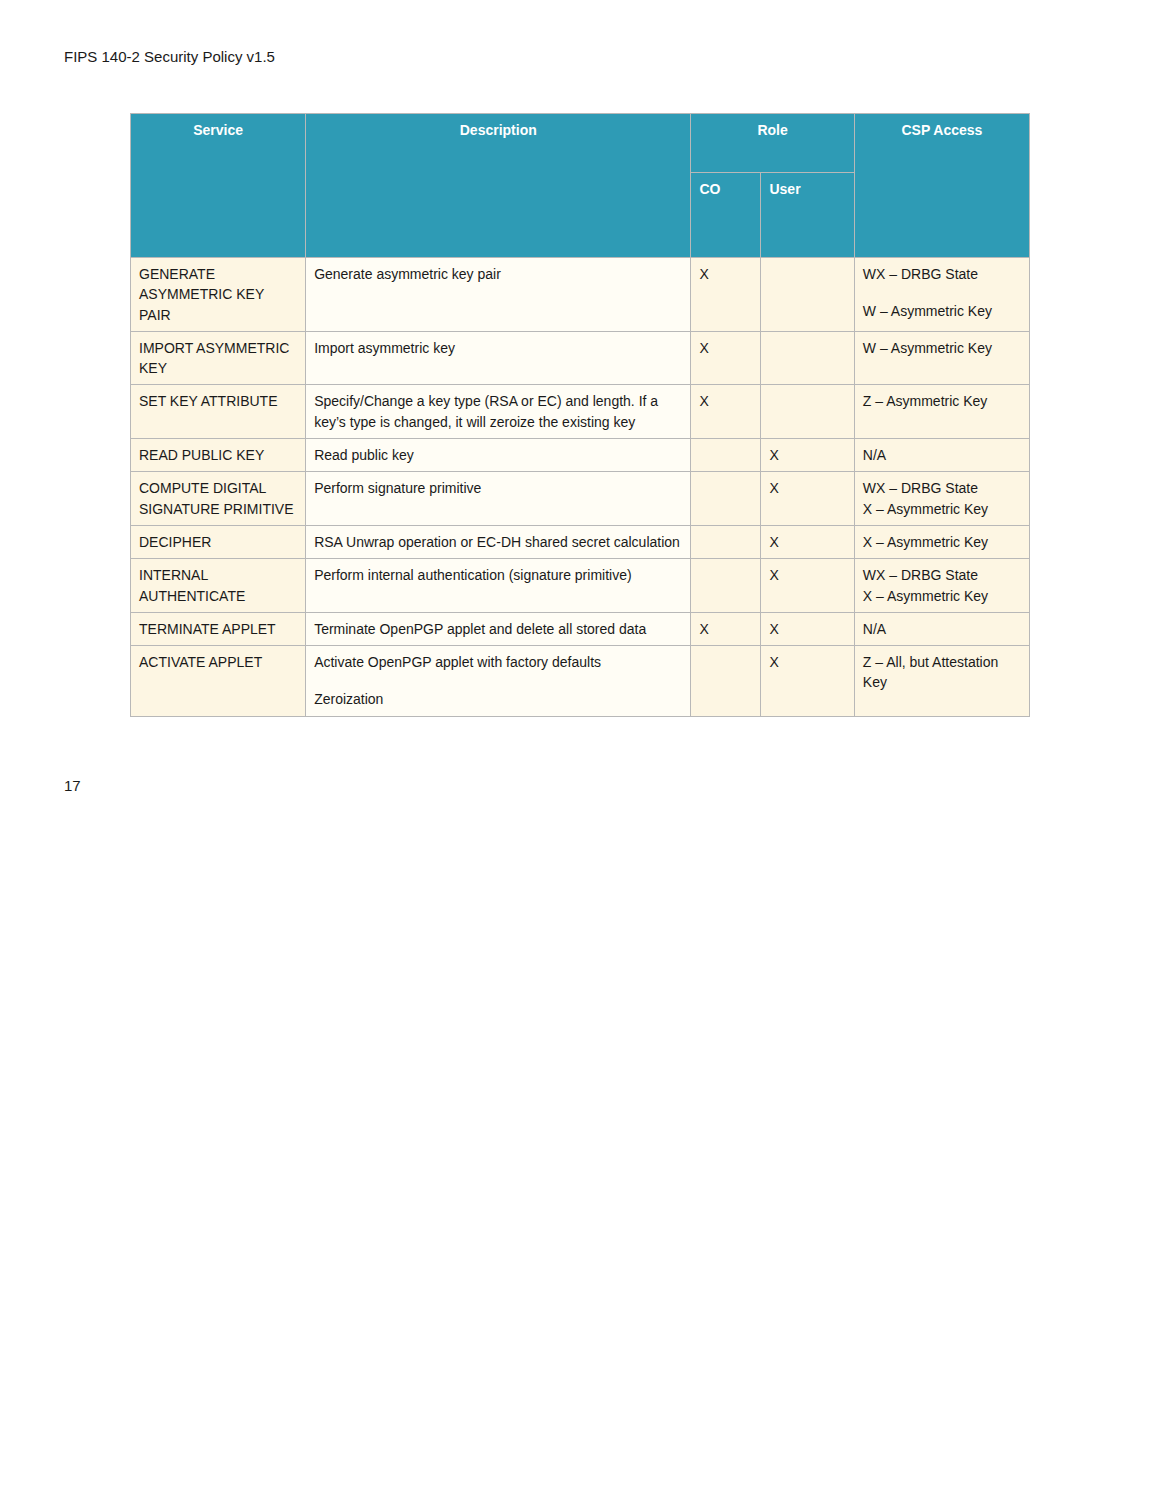FIPS 140-2 Security Policy v1.5
| Service | Description | Role | CSP Access |
| --- | --- | --- | --- |
| CO | User |
| GENERATE ASYMMETRIC KEY PAIR | Generate asymmetric key pair | X | | WX – DRBG State W – Asymmetric Key |
| IMPORT ASYMMETRIC KEY | Import asymmetric key | X | | W – Asymmetric Key |
| SET KEY ATTRIBUTE | Specify/Change a key type (RSA or EC) and length. If a key’s type is changed, it will zeroize the existing key | X | | Z – Asymmetric Key |
| READ PUBLIC KEY | Read public key | | X | N/A |
| COMPUTE DIGITAL SIGNATURE PRIMITIVE | Perform signature primitive | | X | WX – DRBG State X – Asymmetric Key |
| DECIPHER | RSA Unwrap operation or EC-DH shared secret calculation | | X | X – Asymmetric Key |
| INTERNAL AUTHENTICATE | Perform internal authentication (signature primitive) | | X | WX – DRBG State X – Asymmetric Key |
| TERMINATE APPLET | Terminate OpenPGP applet and delete all stored data | X | X | N/A |
| ACTIVATE APPLET | Activate OpenPGP applet with factory defaults Zeroization | | X | Z – All, but Attestation Key |
17